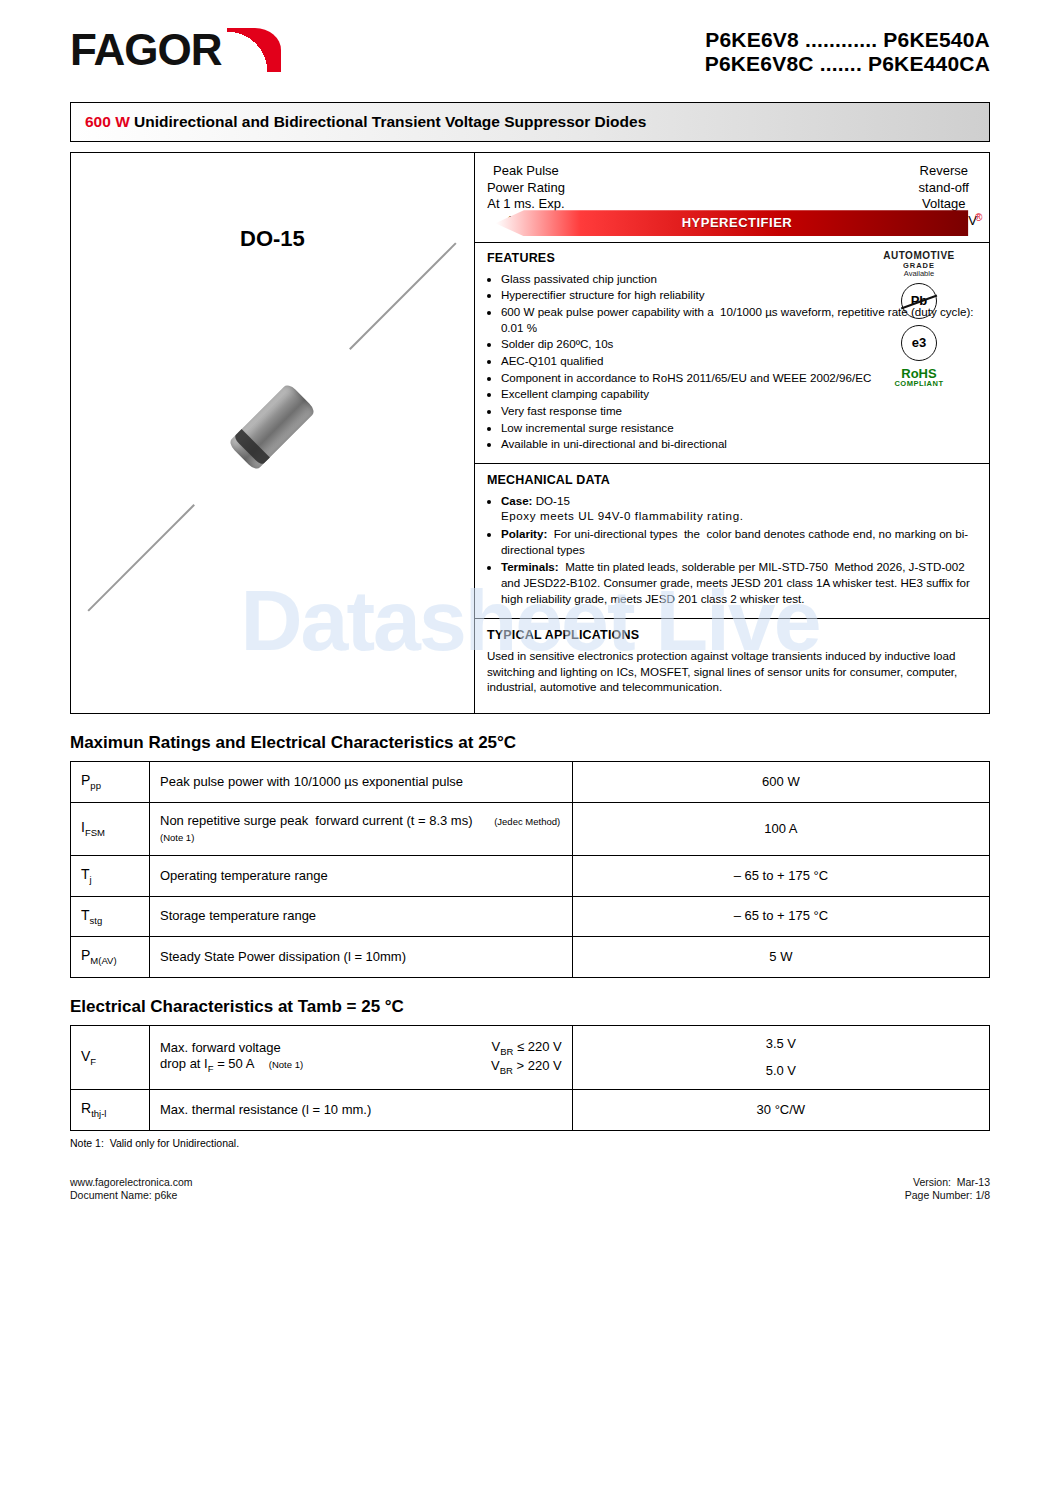FAGOR
P6KE6V8 ............ P6KE540A
P6KE6V8C ....... P6KE440CA
600 W Unidirectional and Bidirectional Transient Voltage Suppressor Diodes
DO-15
Peak Pulse
Power Rating
At 1 ms. Exp.
600 W
Reverse
stand-off
Voltage
5.8 ÷ 459 V
HYPERECTIFIER
®
AUTOMOTIVE
GRADE
Available
Pb
e3
RoHSCOMPLIANT
FEATURES
Glass passivated chip junction
Hyperectifier structure for high reliability
600 W peak pulse power capability with a 10/1000 µs waveform, repetitive rate (duty cycle): 0.01 %
Solder dip 260ºC, 10s
AEC-Q101 qualified
Component in accordance to RoHS 2011/65/EU and WEEE 2002/96/EC
Excellent clamping capability
Very fast response time
Low incremental surge resistance
Available in uni-directional and bi-directional
MECHANICAL DATA
Case: DO-15
Epoxy meets UL 94V-0 flammability rating.
Polarity: For uni-directional types the color band denotes cathode end, no marking on bi-directional types
Terminals: Matte tin plated leads, solderable per MIL-STD-750 Method 2026, J-STD-002 and JESD22-B102. Consumer grade, meets JESD 201 class 1A whisker test. HE3 suffix for high reliability grade, meets JESD 201 class 2 whisker test.
TYPICAL APPLICATIONS
Used in sensitive electronics protection against voltage transients induced by inductive load switching and lighting on ICs, MOSFET, signal lines of sensor units for consumer, computer, industrial, automotive and telecommunication.
Datasheet Live
Maximun Ratings and Electrical Characteristics at 25°C
| P pp | Peak pulse power with 10/1000 µs exponential pulse | 600 W |
| I FSM | Non repetitive surge peak forward current (t = 8.3 ms) (Jedec Method) (Note 1) | 100 A |
| T j | Operating temperature range | – 65 to + 175 °C |
| T stg | Storage temperature range | – 65 to + 175 °C |
| P M(AV) | Steady State Power dissipation (l = 10mm) | 5 W |
Electrical Characteristics at Tamb = 25 °C
| V F | Max. forward voltage drop at I F = 50 A (Note 1) V BR ≤ 220 V V BR > 220 V | 3.5 V 5.0 V |
| R thj-l | Max. thermal resistance (l = 10 mm.) | 30 °C/W |
Note 1: Valid only for Unidirectional.
www.fagorelectronica.com
Document Name: p6ke
Version: Mar-13
Page Number: 1/8